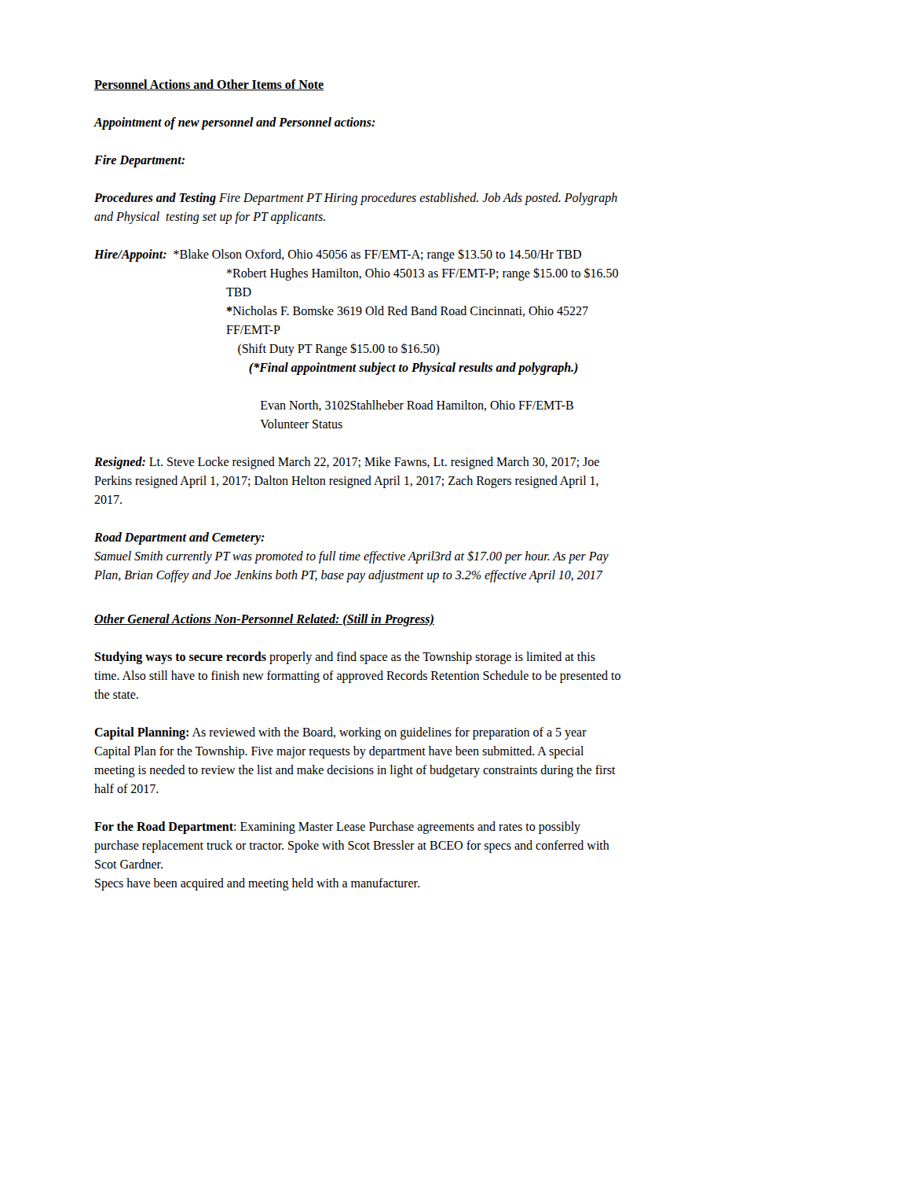Personnel Actions and Other Items of Note
Appointment of new personnel and Personnel actions:
Fire Department:
Procedures and Testing Fire Department PT Hiring procedures established. Job Ads posted. Polygraph and Physical testing set up for PT applicants.
Hire/Appoint: *Blake Olson Oxford, Ohio 45056 as FF/EMT-A; range $13.50 to 14.50/Hr TBD
*Robert Hughes Hamilton, Ohio 45013 as FF/EMT-P; range $15.00 to $16.50 TBD
*Nicholas F. Bomske 3619 Old Red Band Road Cincinnati, Ohio 45227 FF/EMT-P
(Shift Duty PT Range $15.00 to $16.50)
(*Final appointment subject to Physical results and polygraph.)
Evan North, 3102Stahlheber Road Hamilton, Ohio FF/EMT-B Volunteer Status
Resigned: Lt. Steve Locke resigned March 22, 2017; Mike Fawns, Lt. resigned March 30, 2017; Joe Perkins resigned April 1, 2017; Dalton Helton resigned April 1, 2017; Zach Rogers resigned April 1, 2017.
Road Department and Cemetery:
Samuel Smith currently PT was promoted to full time effective April3rd at $17.00 per hour. As per Pay Plan, Brian Coffey and Joe Jenkins both PT, base pay adjustment up to 3.2% effective April 10, 2017
Other General Actions Non-Personnel Related: (Still in Progress)
Studying ways to secure records properly and find space as the Township storage is limited at this time. Also still have to finish new formatting of approved Records Retention Schedule to be presented to the state.
Capital Planning: As reviewed with the Board, working on guidelines for preparation of a 5 year Capital Plan for the Township. Five major requests by department have been submitted. A special meeting is needed to review the list and make decisions in light of budgetary constraints during the first half of 2017.
For the Road Department: Examining Master Lease Purchase agreements and rates to possibly purchase replacement truck or tractor. Spoke with Scot Bressler at BCEO for specs and conferred with Scot Gardner.
Specs have been acquired and meeting held with a manufacturer.